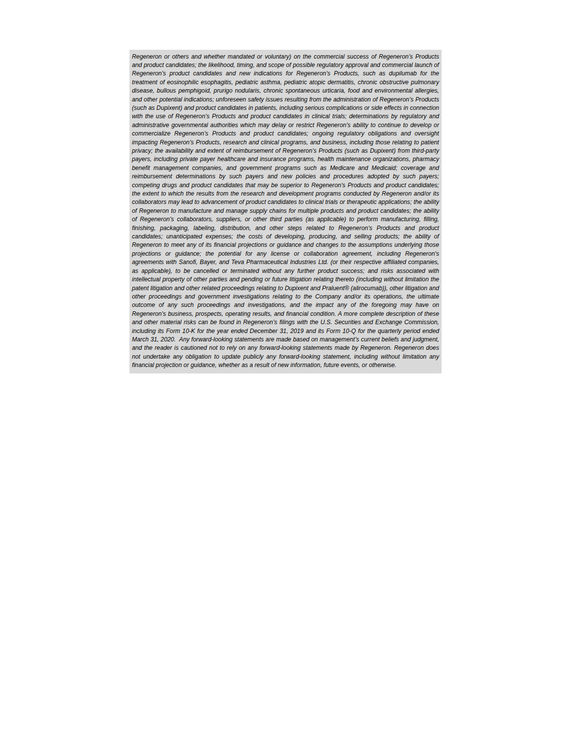Regeneron or others and whether mandated or voluntary) on the commercial success of Regeneron’s Products and product candidates; the likelihood, timing, and scope of possible regulatory approval and commercial launch of Regeneron’s product candidates and new indications for Regeneron’s Products, such as dupilumab for the treatment of eosinophilic esophagitis, pediatric asthma, pediatric atopic dermatitis, chronic obstructive pulmonary disease, bullous pemphigoid, prurigo nodularis, chronic spontaneous urticaria, food and environmental allergies, and other potential indications; unforeseen safety issues resulting from the administration of Regeneron’s Products (such as Dupixent) and product candidates in patients, including serious complications or side effects in connection with the use of Regeneron’s Products and product candidates in clinical trials; determinations by regulatory and administrative governmental authorities which may delay or restrict Regeneron’s ability to continue to develop or commercialize Regeneron’s Products and product candidates; ongoing regulatory obligations and oversight impacting Regeneron’s Products, research and clinical programs, and business, including those relating to patient privacy; the availability and extent of reimbursement of Regeneron’s Products (such as Dupixent) from third-party payers, including private payer healthcare and insurance programs, health maintenance organizations, pharmacy benefit management companies, and government programs such as Medicare and Medicaid; coverage and reimbursement determinations by such payers and new policies and procedures adopted by such payers; competing drugs and product candidates that may be superior to Regeneron’s Products and product candidates; the extent to which the results from the research and development programs conducted by Regeneron and/or its collaborators may lead to advancement of product candidates to clinical trials or therapeutic applications; the ability of Regeneron to manufacture and manage supply chains for multiple products and product candidates; the ability of Regeneron’s collaborators, suppliers, or other third parties (as applicable) to perform manufacturing, filling, finishing, packaging, labeling, distribution, and other steps related to Regeneron’s Products and product candidates; unanticipated expenses; the costs of developing, producing, and selling products; the ability of Regeneron to meet any of its financial projections or guidance and changes to the assumptions underlying those projections or guidance; the potential for any license or collaboration agreement, including Regeneron's agreements with Sanofi, Bayer, and Teva Pharmaceutical Industries Ltd. (or their respective affiliated companies, as applicable), to be cancelled or terminated without any further product success; and risks associated with intellectual property of other parties and pending or future litigation relating thereto (including without limitation the patent litigation and other related proceedings relating to Dupixent and Praluent® (alirocumab)), other litigation and other proceedings and government investigations relating to the Company and/or its operations, the ultimate outcome of any such proceedings and investigations, and the impact any of the foregoing may have on Regeneron's business, prospects, operating results, and financial condition. A more complete description of these and other material risks can be found in Regeneron’s filings with the U.S. Securities and Exchange Commission, including its Form 10-K for the year ended December 31, 2019 and its Form 10-Q for the quarterly period ended March 31, 2020. Any forward-looking statements are made based on management’s current beliefs and judgment, and the reader is cautioned not to rely on any forward-looking statements made by Regeneron. Regeneron does not undertake any obligation to update publicly any forward-looking statement, including without limitation any financial projection or guidance, whether as a result of new information, future events, or otherwise.